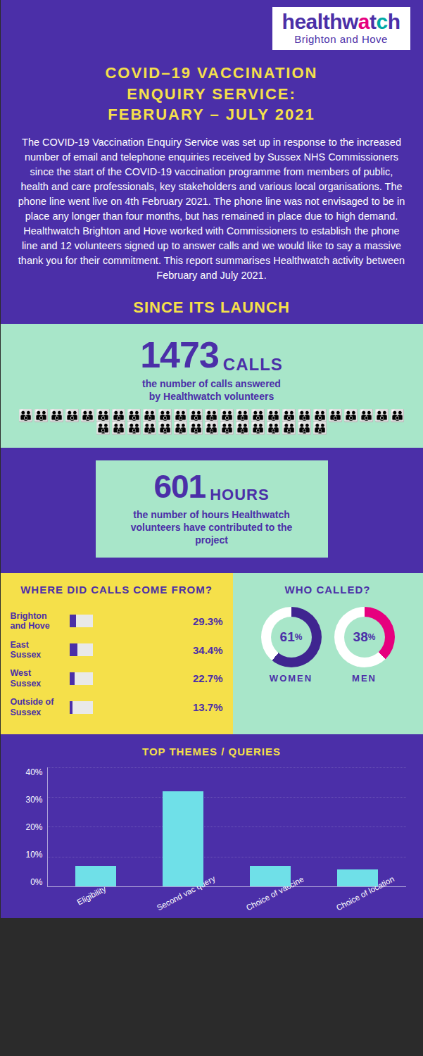healthwatch
Brighton and Hove
COVID–19 Vaccination
Enquiry Service:
February – July 2021
The COVID-19 Vaccination Enquiry Service was set up in response to the increased number of email and telephone enquiries received by Sussex NHS Commissioners since the start of the COVID-19 vaccination programme from members of public, health and care professionals, key stakeholders and various local organisations. The phone line went live on 4th February 2021. The phone line was not envisaged to be in place any longer than four months, but has remained in place due to high demand. Healthwatch Brighton and Hove worked with Commissioners to establish the phone line and 12 volunteers signed up to answer calls and we would like to say a massive thank you for their commitment. This report summarises Healthwatch activity between February and July 2021.
Since its launch
1473 CALLS
the number of calls answered
by Healthwatch volunteers
👪👪👪👪👪👪👪👪👪👪👪👪👪👪👪👪👪👪👪👪👪👪👪👪👪👪👪👪👪👪👪👪👪👪👪👪👪👪👪👪
601 HOURS
the number of hours Healthwatch
volunteers have contributed to the project
Where did calls come from?
| Brighton and Hove | | 29.3% |
| East Sussex | | 34.4% |
| West Sussex | | 22.7% |
| Outside of Sussex | | 13.7% |
Who called?
61%
Women
38%
Men
Top themes / queries
40% 30% 20% 10% 0%
Eligibility Second vac query Choice of vaccine Choice of location